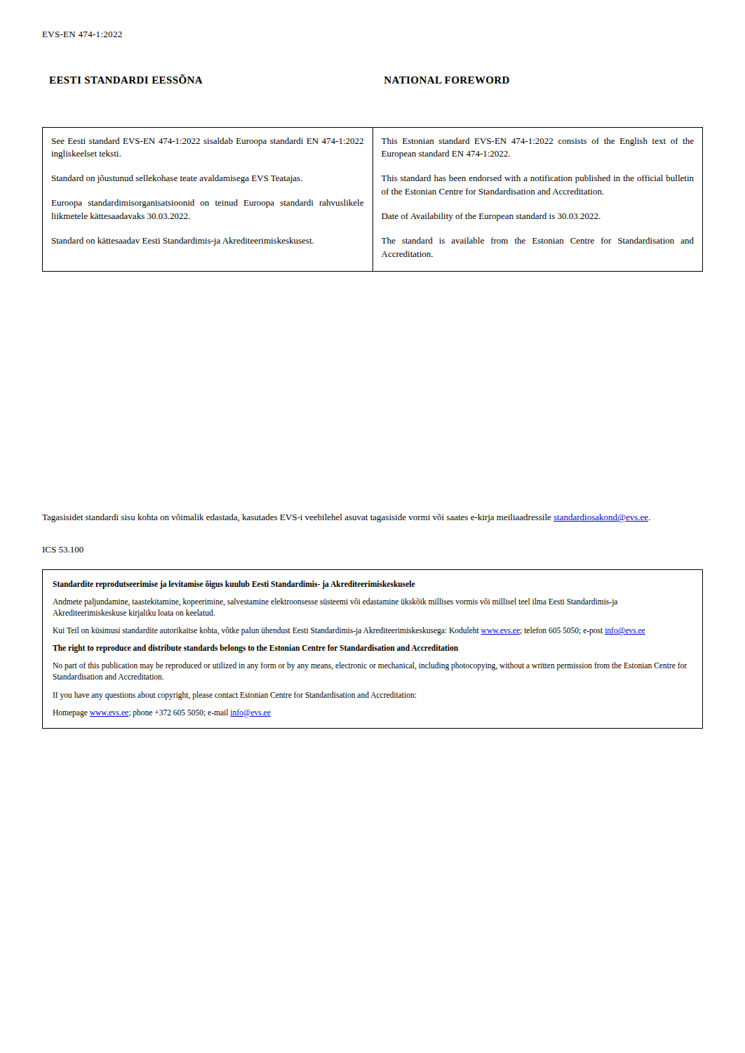EVS-EN 474-1:2022
EESTI STANDARDI EESSÕNA
NATIONAL FOREWORD
| See Eesti standard EVS-EN 474-1:2022 sisaldab Euroopa standardi EN 474-1:2022 ingliskeelset teksti. Standard on jõustunud sellekohase teate avaldamisega EVS Teatajas. Euroopa standardimisorganisatsioonid on teinud Euroopa standardi rahvuslikele liikmetele kättesaadavaks 30.03.2022. Standard on kättesaadav Eesti Standardimis-ja Akrediteerimiskeskusest. | This Estonian standard EVS-EN 474-1:2022 consists of the English text of the European standard EN 474-1:2022. This standard has been endorsed with a notification published in the official bulletin of the Estonian Centre for Standardisation and Accreditation. Date of Availability of the European standard is 30.03.2022. The standard is available from the Estonian Centre for Standardisation and Accreditation. |
Tagasisidet standardi sisu kohta on võimalik edastada, kasutades EVS-i veebilehel asuvat tagasiside vormi või saates e-kirja meiliaadressile standardiosakond@evs.ee.
ICS 53.100
Standardite reprodutseerimise ja levitamise õigus kuulub Eesti Standardimis- ja Akrediteerimiskeskusele
Andmete paljundamine, taastekitamine, kopeerimine, salvestamine elektroonsesse süsteemi või edastamine ükskõik millises vormis või millisel teel ilma Eesti Standardimis-ja Akrediteerimiskeskuse kirjaliku loata on keelatud.
Kui Teil on küsimusi standardite autorikaitse kohta, võtke palun ühendust Eesti Standardimis-ja Akrediteerimiskeskusega: Koduleht www.evs.ee; telefon 605 5050; e-post info@evs.ee
The right to reproduce and distribute standards belongs to the Estonian Centre for Standardisation and Accreditation
No part of this publication may be reproduced or utilized in any form or by any means, electronic or mechanical, including photocopying, without a written permission from the Estonian Centre for Standardisation and Accreditation.
If you have any questions about copyright, please contact Estonian Centre for Standardisation and Accreditation:
Homepage www.evs.ee; phone +372 605 5050; e-mail info@evs.ee